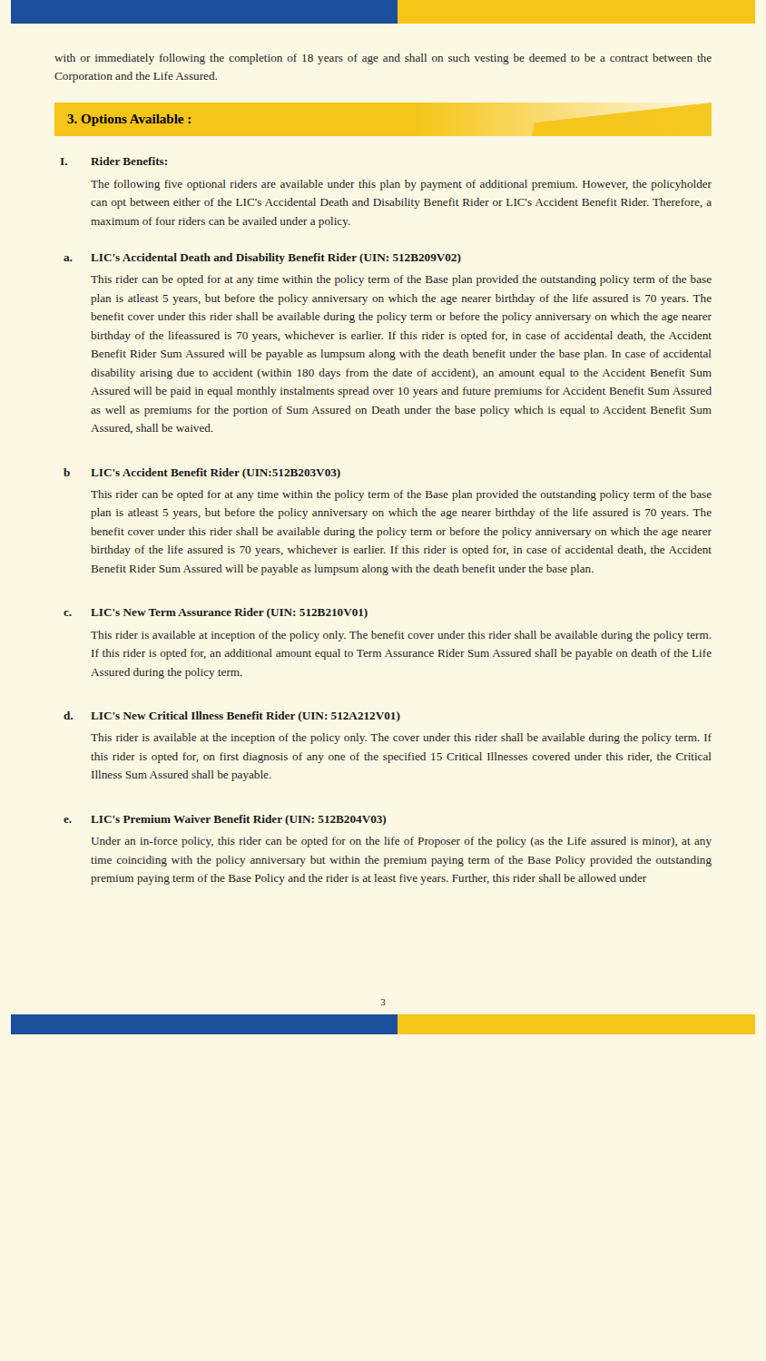with or immediately following the completion of 18 years of age and shall on such vesting be deemed to be a contract between the Corporation and the Life Assured.
3. Options Available :
I.
Rider Benefits:
The following five optional riders are available under this plan by payment of additional premium. However, the policyholder can opt between either of the LIC's Accidental Death and Disability Benefit Rider or LIC's Accident Benefit Rider. Therefore, a maximum of four riders can be availed under a policy.
a.
LIC's Accidental Death and Disability Benefit Rider (UIN: 512B209V02)
This rider can be opted for at any time within the policy term of the Base plan provided the outstanding policy term of the base plan is atleast 5 years, but before the policy anniversary on which the age nearer birthday of the life assured is 70 years. The benefit cover under this rider shall be available during the policy term or before the policy anniversary on which the age nearer birthday of the lifeassured is 70 years, whichever is earlier. If this rider is opted for, in case of accidental death, the Accident Benefit Rider Sum Assured will be payable as lumpsum along with the death benefit under the base plan. In case of accidental disability arising due to accident (within 180 days from the date of accident), an amount equal to the Accident Benefit Sum Assured will be paid in equal monthly instalments spread over 10 years and future premiums for Accident Benefit Sum Assured as well as premiums for the portion of Sum Assured on Death under the base policy which is equal to Accident Benefit Sum Assured, shall be waived.
b
LIC's Accident Benefit Rider (UIN:512B203V03)
This rider can be opted for at any time within the policy term of the Base plan provided the outstanding policy term of the base plan is atleast 5 years, but before the policy anniversary on which the age nearer birthday of the life assured is 70 years. The benefit cover under this rider shall be available during the policy term or before the policy anniversary on which the age nearer birthday of the life assured is 70 years, whichever is earlier. If this rider is opted for, in case of accidental death, the Accident Benefit Rider Sum Assured will be payable as lumpsum along with the death benefit under the base plan.
c.
LIC's New Term Assurance Rider (UIN: 512B210V01)
This rider is available at inception of the policy only. The benefit cover under this rider shall be available during the policy term. If this rider is opted for, an additional amount equal to Term Assurance Rider Sum Assured shall be payable on death of the Life Assured during the policy term.
d.
LIC's New Critical Illness Benefit Rider (UIN: 512A212V01)
This rider is available at the inception of the policy only. The cover under this rider shall be available during the policy term. If this rider is opted for, on first diagnosis of any one of the specified 15 Critical Illnesses covered under this rider, the Critical Illness Sum Assured shall be payable.
e.
LIC's Premium Waiver Benefit Rider (UIN: 512B204V03)
Under an in-force policy, this rider can be opted for on the life of Proposer of the policy (as the Life assured is minor), at any time coinciding with the policy anniversary but within the premium paying term of the Base Policy provided the outstanding premium paying term of the Base Policy and the rider is at least five years. Further, this rider shall be allowed under
3